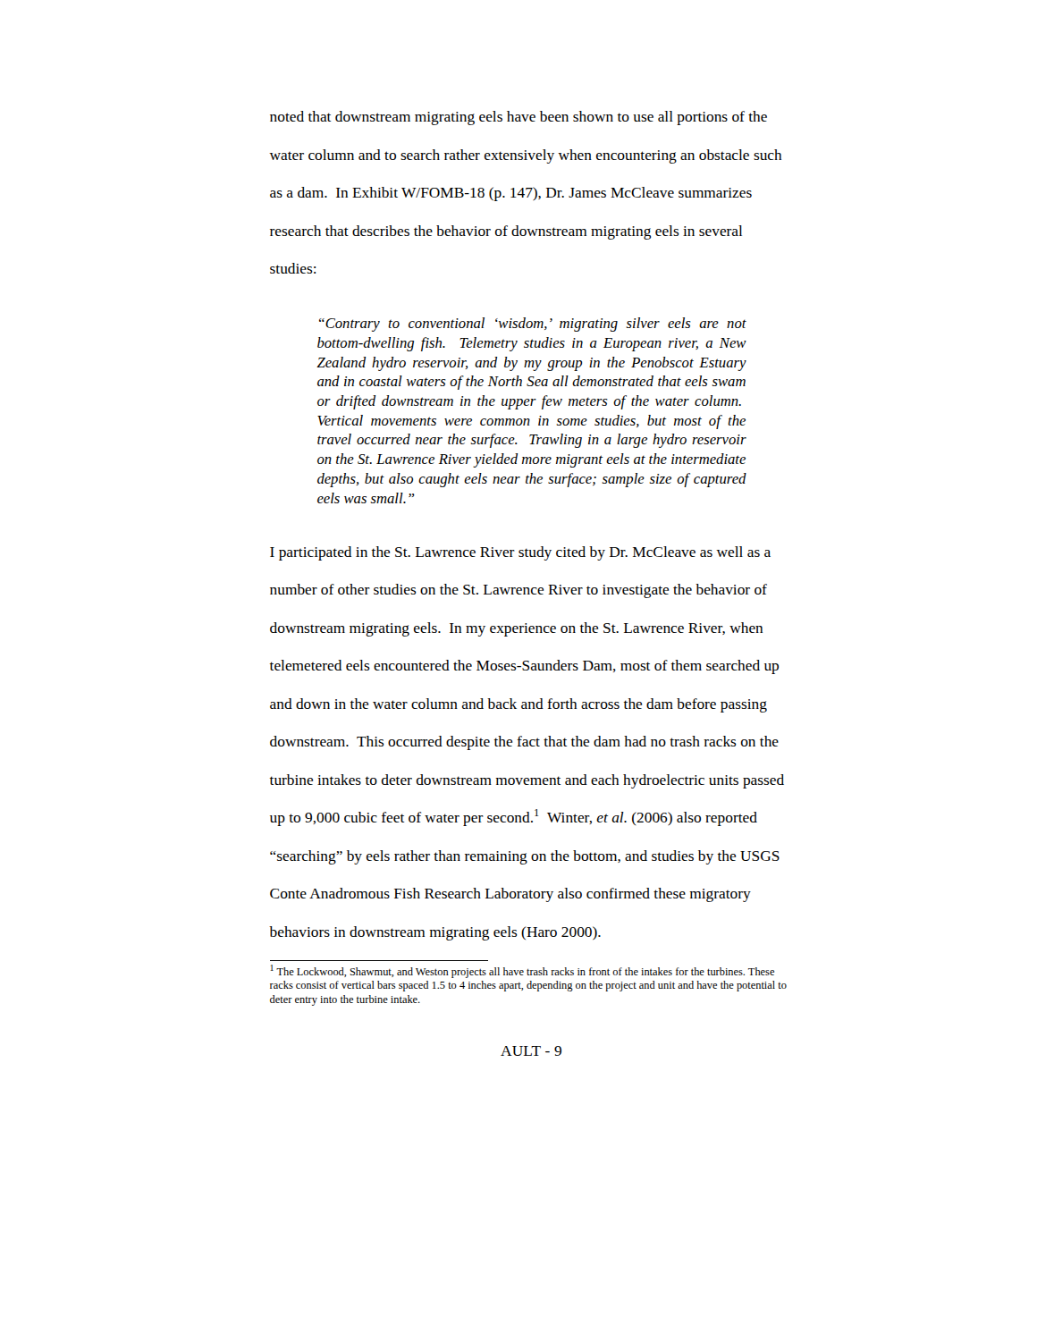noted that downstream migrating eels have been shown to use all portions of the water column and to search rather extensively when encountering an obstacle such as a dam. In Exhibit W/FOMB-18 (p. 147), Dr. James McCleave summarizes research that describes the behavior of downstream migrating eels in several studies:
“Contrary to conventional ‘wisdom,’ migrating silver eels are not bottom-dwelling fish. Telemetry studies in a European river, a New Zealand hydro reservoir, and by my group in the Penobscot Estuary and in coastal waters of the North Sea all demonstrated that eels swam or drifted downstream in the upper few meters of the water column. Vertical movements were common in some studies, but most of the travel occurred near the surface. Trawling in a large hydro reservoir on the St. Lawrence River yielded more migrant eels at the intermediate depths, but also caught eels near the surface; sample size of captured eels was small.”
I participated in the St. Lawrence River study cited by Dr. McCleave as well as a number of other studies on the St. Lawrence River to investigate the behavior of downstream migrating eels. In my experience on the St. Lawrence River, when telemetered eels encountered the Moses-Saunders Dam, most of them searched up and down in the water column and back and forth across the dam before passing downstream. This occurred despite the fact that the dam had no trash racks on the turbine intakes to deter downstream movement and each hydroelectric units passed up to 9,000 cubic feet of water per second.1 Winter, et al. (2006) also reported “searching” by eels rather than remaining on the bottom, and studies by the USGS Conte Anadromous Fish Research Laboratory also confirmed these migratory behaviors in downstream migrating eels (Haro 2000).
1 The Lockwood, Shawmut, and Weston projects all have trash racks in front of the intakes for the turbines. These racks consist of vertical bars spaced 1.5 to 4 inches apart, depending on the project and unit and have the potential to deter entry into the turbine intake.
AULT - 9